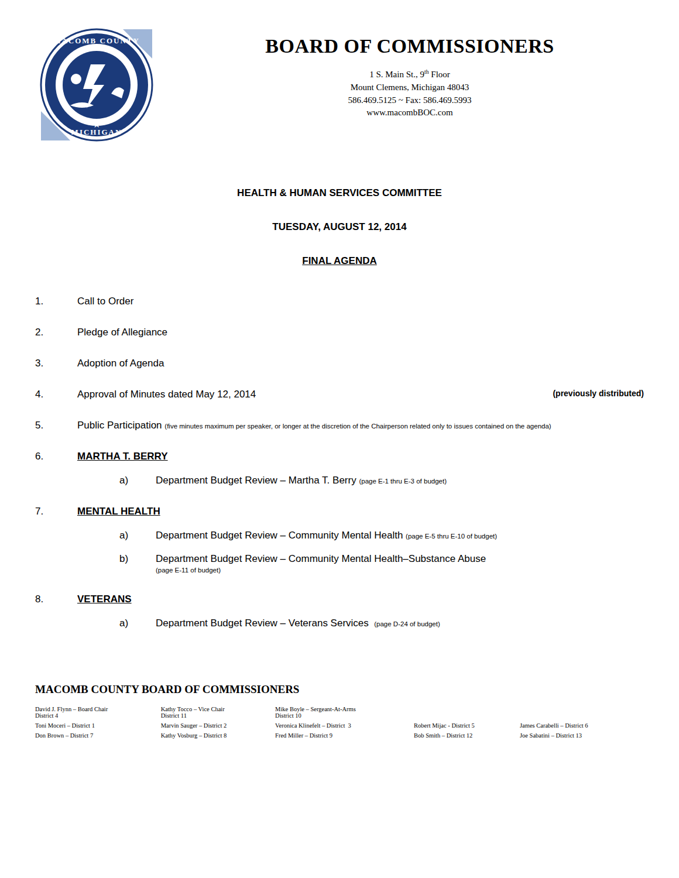MACOMB COUNTY MICHIGAN 1818 ★
BOARD OF COMMISSIONERS
1 S. Main St., 9th Floor
Mount Clemens, Michigan 48043
586.469.5125 ~ Fax: 586.469.5993
www.macombBOC.com
HEALTH & HUMAN SERVICES COMMITTEE
TUESDAY, AUGUST 12, 2014
FINAL AGENDA
Call to Order
Pledge of Allegiance
Adoption of Agenda
Approval of Minutes dated May 12, 2014 (previously distributed)
Public Participation (five minutes maximum per speaker, or longer at the discretion of the Chairperson related only to issues contained on the agenda)
MARTHA T. BERRY
a) Department Budget Review – Martha T. Berry (page E-1 thru E-3 of budget)
MENTAL HEALTH
a) Department Budget Review – Community Mental Health (page E-5 thru E-10 of budget)
b) Department Budget Review – Community Mental Health–Substance Abuse
(page E-11 of budget)
VETERANS
a) Department Budget Review – Veterans Services (page D-24 of budget)
MACOMB COUNTY BOARD OF COMMISSIONERS
| David J. Flynn – Board Chair District 4 | Kathy Tocco – Vice Chair District 11 | Mike Boyle – Sergeant-At-Arms District 10 | | | |
| Toni Moceri – District 1 | Marvin Sauger – District 2 | Veronica Klinefelt – District 3 | Robert Mijac - District 5 | James Carabelli – District 6 |
| Don Brown – District 7 | Kathy Vosburg – District 8 | Fred Miller – District 9 | Bob Smith – District 12 | Joe Sabatini – District 13 |